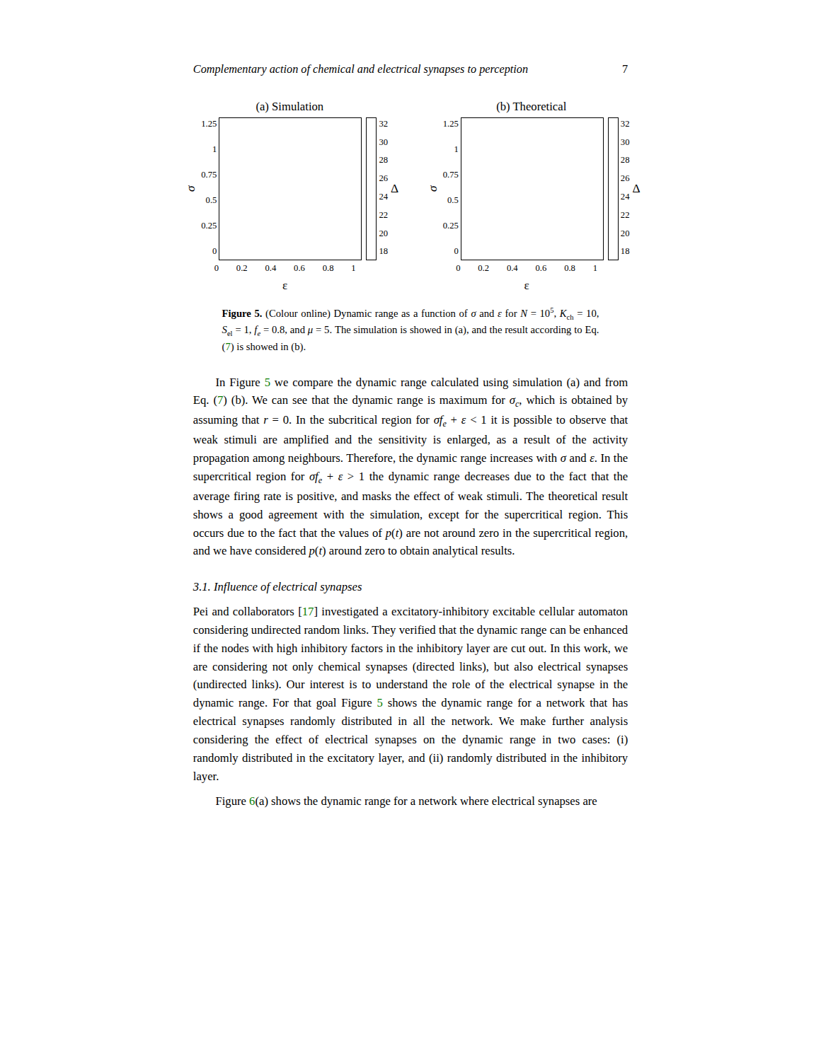Complementary action of chemical and electrical synapses to perception 7
(a) Simulation
σ
1.25 1 0.75 0.5 0.25 0
32 30 28 26 24 22 20 18
Δ
00.20.40.60.81
ε
(b) Theoretical
σ
1.25 1 0.75 0.5 0.25 0
32 30 28 26 24 22 20 18
Δ
00.20.40.60.81
ε
Figure 5. (Colour online) Dynamic range as a function of σ and ε for N = 105, Kch = 10, Sel = 1, fe = 0.8, and μ = 5. The simulation is showed in (a), and the result according to Eq. (7) is showed in (b).
In Figure 5 we compare the dynamic range calculated using simulation (a) and from Eq. (7) (b). We can see that the dynamic range is maximum for σc, which is obtained by assuming that r = 0. In the subcritical region for σfe + ε < 1 it is possible to observe that weak stimuli are amplified and the sensitivity is enlarged, as a result of the activity propagation among neighbours. Therefore, the dynamic range increases with σ and ε. In the supercritical region for σfe + ε > 1 the dynamic range decreases due to the fact that the average firing rate is positive, and masks the effect of weak stimuli. The theoretical result shows a good agreement with the simulation, except for the supercritical region. This occurs due to the fact that the values of p(t) are not around zero in the supercritical region, and we have considered p(t) around zero to obtain analytical results.
3.1. Influence of electrical synapses
Pei and collaborators [17] investigated a excitatory-inhibitory excitable cellular automaton considering undirected random links. They verified that the dynamic range can be enhanced if the nodes with high inhibitory factors in the inhibitory layer are cut out. In this work, we are considering not only chemical synapses (directed links), but also electrical synapses (undirected links). Our interest is to understand the role of the electrical synapse in the dynamic range. For that goal Figure 5 shows the dynamic range for a network that has electrical synapses randomly distributed in all the network. We make further analysis considering the effect of electrical synapses on the dynamic range in two cases: (i) randomly distributed in the excitatory layer, and (ii) randomly distributed in the inhibitory layer.
Figure 6(a) shows the dynamic range for a network where electrical synapses are